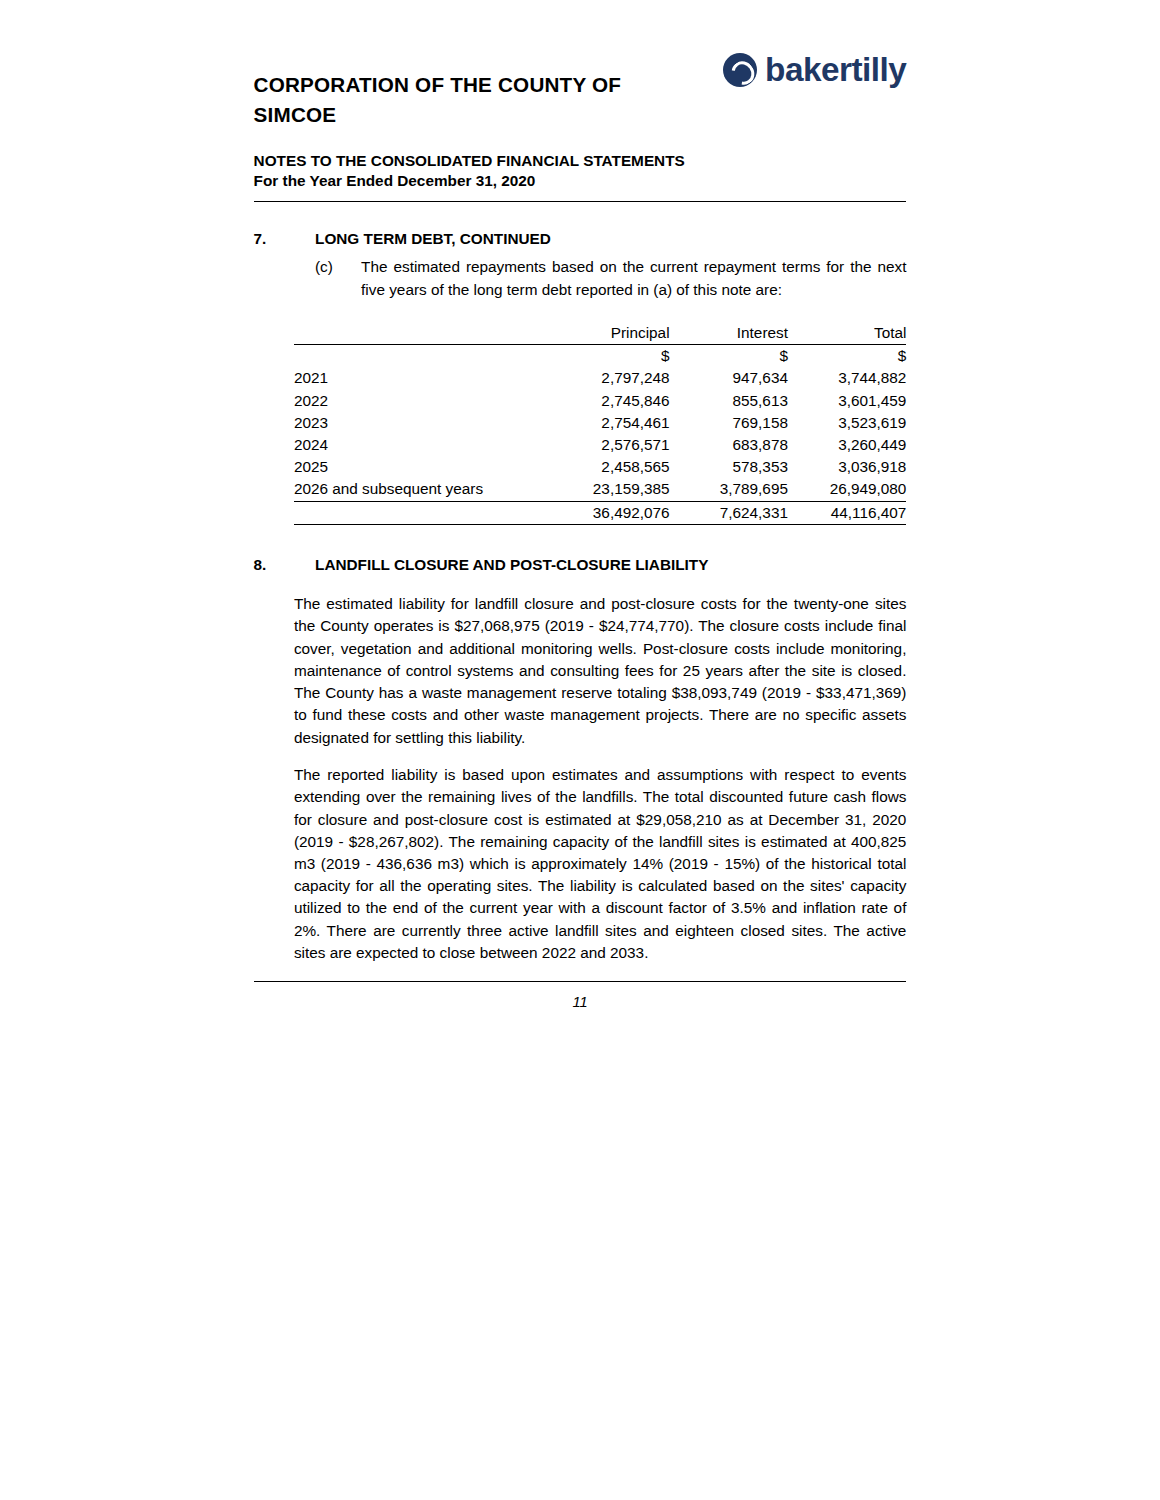CORPORATION OF THE COUNTY OF SIMCOE
bakertilly
NOTES TO THE CONSOLIDATED FINANCIAL STATEMENTS
For the Year Ended December 31, 2020
7.
LONG TERM DEBT, continued
(c)
The estimated repayments based on the current repayment terms for the next five years of the long term debt reported in (a) of this note are:
| | Principal | Interest | Total |
| --- | --- | --- | --- |
| | $ | $ | $ |
| 2021 | 2,797,248 | 947,634 | 3,744,882 |
| 2022 | 2,745,846 | 855,613 | 3,601,459 |
| 2023 | 2,754,461 | 769,158 | 3,523,619 |
| 2024 | 2,576,571 | 683,878 | 3,260,449 |
| 2025 | 2,458,565 | 578,353 | 3,036,918 |
| 2026 and subsequent years | 23,159,385 | 3,789,695 | 26,949,080 |
| | 36,492,076 | 7,624,331 | 44,116,407 |
8.
LANDFILL CLOSURE AND POST-CLOSURE LIABILITY
The estimated liability for landfill closure and post-closure costs for the twenty-one sites the County operates is $27,068,975 (2019 - $24,774,770). The closure costs include final cover, vegetation and additional monitoring wells. Post-closure costs include monitoring, maintenance of control systems and consulting fees for 25 years after the site is closed. The County has a waste management reserve totaling $38,093,749 (2019 - $33,471,369) to fund these costs and other waste management projects. There are no specific assets designated for settling this liability.
The reported liability is based upon estimates and assumptions with respect to events extending over the remaining lives of the landfills. The total discounted future cash flows for closure and post-closure cost is estimated at $29,058,210 as at December 31, 2020 (2019 - $28,267,802). The remaining capacity of the landfill sites is estimated at 400,825 m3 (2019 - 436,636 m3) which is approximately 14% (2019 - 15%) of the historical total capacity for all the operating sites. The liability is calculated based on the sites' capacity utilized to the end of the current year with a discount factor of 3.5% and inflation rate of 2%. There are currently three active landfill sites and eighteen closed sites. The active sites are expected to close between 2022 and 2033.
11